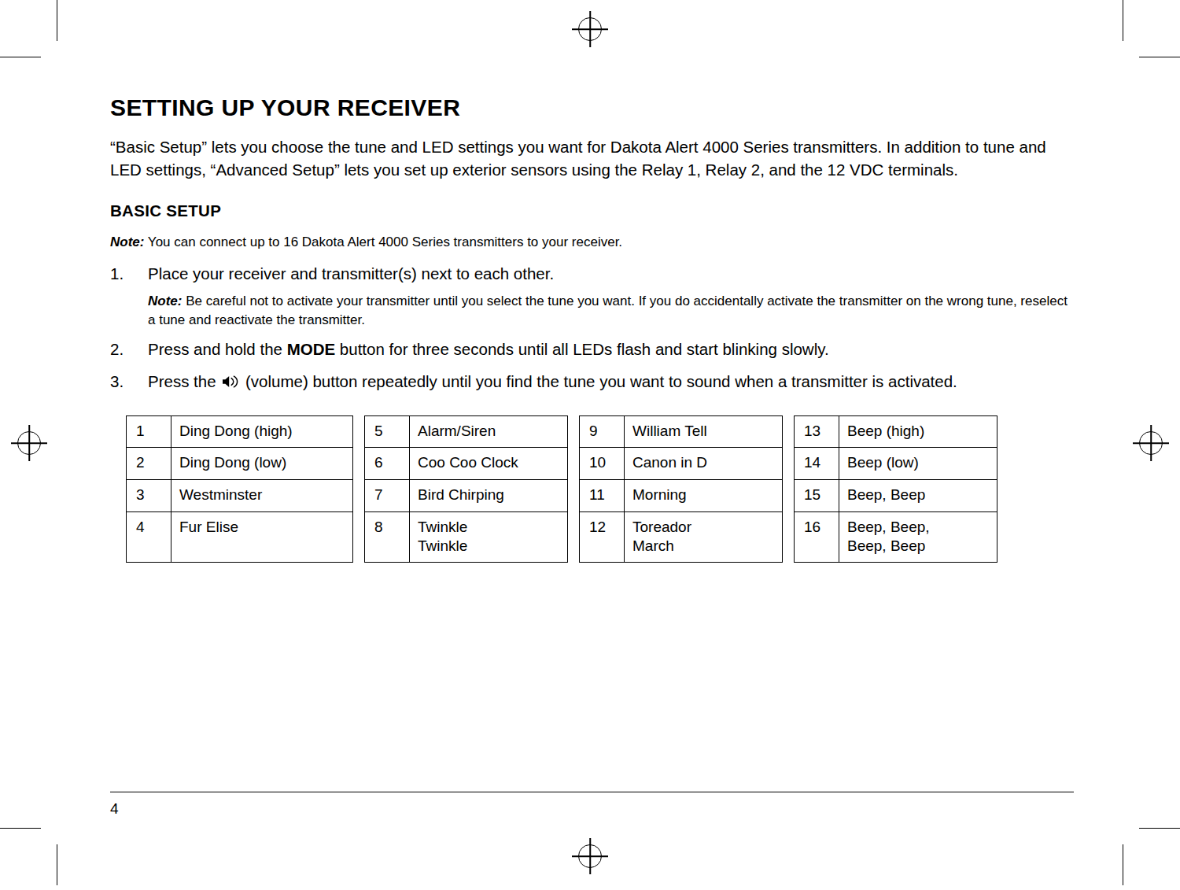SETTING UP YOUR RECEIVER
“Basic Setup” lets you choose the tune and LED settings you want for Dakota Alert 4000 Series transmitters. In addition to tune and LED settings, “Advanced Setup” lets you set up exterior sensors using the Relay 1, Relay 2, and the 12 VDC terminals.
BASIC SETUP
Note: You can connect up to 16 Dakota Alert 4000 Series transmitters to your receiver.
Place your receiver and transmitter(s) next to each other.
Note: Be careful not to activate your transmitter until you select the tune you want. If you do accidentally activate the transmitter on the wrong tune, reselect a tune and reactivate the transmitter.
Press and hold the MODE button for three seconds until all LEDs flash and start blinking slowly.
Press the (volume) button repeatedly until you find the tune you want to sound when a transmitter is activated.
| 1 | Ding Dong (high) | | 5 | Alarm/Siren | | 9 | William Tell | | 13 | Beep (high) |
| 2 | Ding Dong (low) | | 6 | Coo Coo Clock | | 10 | Canon in D | | 14 | Beep (low) |
| 3 | Westminster | | 7 | Bird Chirping | | 11 | Morning | | 15 | Beep, Beep |
| 4 | Fur Elise | | 8 | Twinkle Twinkle | | 12 | Toreador March | | 16 | Beep, Beep, Beep, Beep |
4